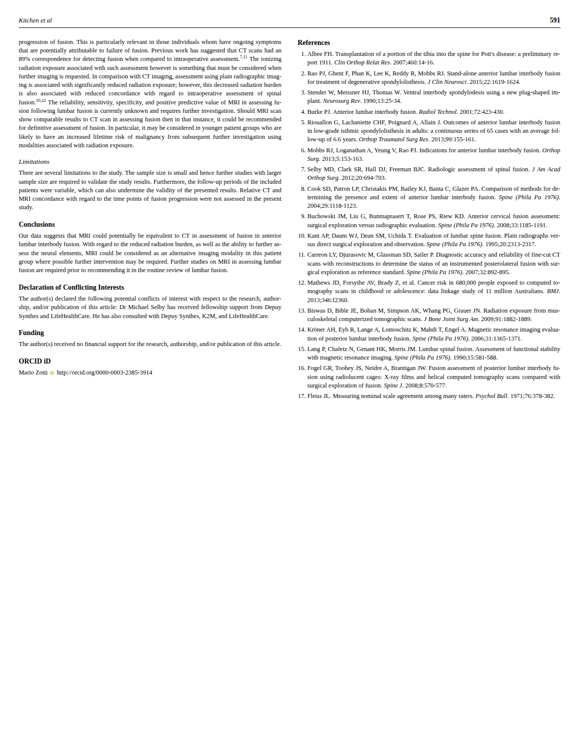Kitchen et al
591
progression of fusion. This is particularly relevant in those individuals whom have ongoing symptoms that are potentially attributable to failure of fusion. Previous work has suggested that CT scans had an 89% correspondence for detecting fusion when compared to intraoperative assessment.7,11 The ionizing radiation exposure associated with such assessment however is something that must be considered when further imaging is requested. In comparison with CT imaging, assessment using plain radiographic imaging is associated with significantly reduced radiation exposure; however, this decreased radiation burden is also associated with reduced concordance with regard to intraoperative assessment of spinal fusion.10,22 The reliability, sensitivity, specificity, and positive predictive value of MRI in assessing fusion following lumbar fusion is currently unknown and requires further investigation. Should MRI scan show comparable results to CT scan in assessing fusion then in that instance, it could be recommended for definitive assessment of fusion. In particular, it may be considered in younger patient groups who are likely to have an increased lifetime risk of malignancy from subsequent further investigation using modalities associated with radiation exposure.
Limitations
There are several limitations to the study. The sample size is small and hence further studies with larger sample size are required to validate the study results. Furthermore, the follow-up periods of the included patients were variable, which can also undermine the validity of the presented results. Relative CT and MRI concordance with regard to the time points of fusion progression were not assessed in the present study.
Conclusions
Our data suggests that MRI could potentially be equivalent to CT in assessment of fusion in anterior lumbar interbody fusion. With regard to the reduced radiation burden, as well as the ability to further assess the neural elements, MRI could be considered as an alternative imaging modality in this patient group where possible further intervention may be required. Further studies on MRI in assessing lumbar fusion are required prior to recommending it in the routine review of lumbar fusion.
Declaration of Conflicting Interests
The author(s) declared the following potential conflicts of interest with respect to the research, authorship, and/or publication of this article: Dr Michael Selby has received fellowship support from Depuy Synthes and LifeHealthCare. He has also consulted with Depuy Synthes, K2M, and LifeHealthCare.
Funding
The author(s) received no financial support for the research, authorship, and/or publication of this article.
ORCID iD
Mario Zotti iD http://orcid.org/0000-0003-2385-3914
References
Albee FH. Transplantation of a portion of the tibia into the spine for Pott's disease: a preliminary report 1911. Clin Orthop Relat Res. 2007;460:14-16.
Rao PJ, Ghent F, Phan K, Lee K, Reddy R, Mobbs RJ. Stand-alone anterior lumbar interbody fusion for treatment of degenerative spondylolisthesis. J Clin Neurosci. 2015;22:1619-1624.
Stender W, Meissner HJ, Thomas W. Ventral interbody spondylodesis using a new plug-shaped implant. Neurosurg Rev. 1990;13:25-34.
Burke PJ. Anterior lumbar interbody fusion. Radiol Technol. 2001;72:423-430.
Riouallon G, Lachaniette CHF, Poignard A, Allain J. Outcomes of anterior lumbar interbody fusion in low-grade isthmic spondylolisthesis in adults: a continuous series of 65 cases with an average follow-up of 6.6 years. Orthop Traumatol Surg Res. 2013;99:155-161.
Mobbs RJ, Loganathan A, Yeung V, Rao PJ. Indications for anterior lumbar interbody fusion. Orthop Surg. 2013;5:153-163.
Selby MD, Clark SR, Hall DJ, Freeman BJC. Radiologic assessment of spinal fusion. J Am Acad Orthop Surg. 2012;20:694-703.
Cook SD, Patron LP, Christakis PM, Bailey KJ, Banta C, Glazer PA. Comparison of methods for determining the presence and extent of anterior lumbar interbody fusion. Spine (Phila Pa 1976). 2004;29:1118-1123.
Buchowski JM, Liu G, Bunmaprasert T, Rose PS, Riew KD. Anterior cervical fusion assessment: surgical exploration versus radiographic evaluation. Spine (Phila Pa 1976). 2008;33:1185-1191.
Kant AP, Daum WJ, Dean SM, Uchida T. Evaluation of lumbar spine fusion. Plain radiographs versus direct surgical exploration and observation. Spine (Phila Pa 1976). 1995;20:2313-2317.
Carreon LY, Djurasovic M, Glassman SD, Sailer P. Diagnostic accuracy and reliability of fine-cut CT scans with reconstructions to determine the status of an instrumented posterolateral fusion with surgical exploration as reference standard. Spine (Phila Pa 1976). 2007;32:892-895.
Mathews JD, Forsythe AV, Brady Z, et al. Cancer risk in 680,000 people exposed to computed tomography scans in childhood or adolescence: data linkage study of 11 million Australians. BMJ. 2013;346:f2360.
Biswas D, Bible JE, Bohan M, Simpson AK, Whang PG, Grauer JN. Radiation exposure from musculoskeletal computerized tomographic scans. J Bone Joint Surg Am. 2009;91:1882-1889.
Kröner AH, Eyb R, Lange A, Lomoschitz K, Mahdi T, Engel A. Magnetic resonance imaging evaluation of posterior lumbar interbody fusion. Spine (Phila Pa 1976). 2006;31:1365-1371.
Lang P, Chafetz N, Genant HK, Morris JM. Lumbar spinal fusion. Assessment of functional stability with magnetic resonance imaging. Spine (Phila Pa 1976). 1990;15:581-588.
Fogel GR, Toohey JS, Neidre A, Brantigan JW. Fusion assessment of posterior lumbar interbody fusion using radiolucent cages: X-ray films and helical computed tomography scans compared with surgical exploration of fusion. Spine J. 2008;8:570-577.
Fleiss JL. Measuring nominal scale agreement among many raters. Psychol Bull. 1971;76:378-382.